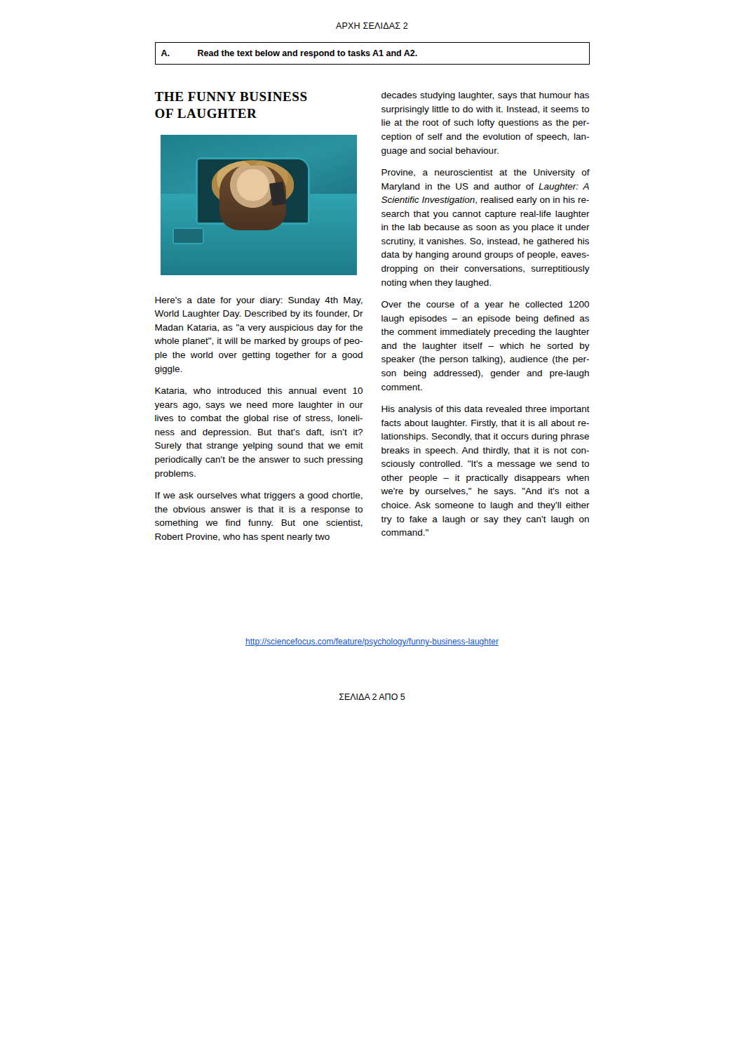ΑΡΧΗ ΣΕΛΙΔΑΣ 2
A. Read the text below and respond to tasks A1 and A2.
THE FUNNY BUSINESS
OF LAUGHTER
Here's a date for your diary: Sunday 4th May, World Laughter Day. Described by its founder, Dr Madan Kataria, as "a very auspicious day for the whole planet", it will be marked by groups of people the world over getting together for a good giggle.
Kataria, who introduced this annual event 10 years ago, says we need more laughter in our lives to combat the global rise of stress, loneliness and depression. But that's daft, isn't it? Surely that strange yelping sound that we emit periodically can't be the answer to such pressing problems.
If we ask ourselves what triggers a good chortle, the obvious answer is that it is a response to something we find funny. But one scientist, Robert Provine, who has spent nearly two
decades studying laughter, says that humour has surprisingly little to do with it. Instead, it seems to lie at the root of such lofty questions as the perception of self and the evolution of speech, language and social behaviour.
Provine, a neuroscientist at the University of Maryland in the US and author of Laughter: A Scientific Investigation, realised early on in his research that you cannot capture real-life laughter in the lab because as soon as you place it under scrutiny, it vanishes. So, instead, he gathered his data by hanging around groups of people, eavesdropping on their conversations, surreptitiously noting when they laughed.
Over the course of a year he collected 1200 laugh episodes – an episode being defined as the comment immediately preceding the laughter and the laughter itself – which he sorted by speaker (the person talking), audience (the person being addressed), gender and pre-laugh comment.
His analysis of this data revealed three important facts about laughter. Firstly, that it is all about relationships. Secondly, that it occurs during phrase breaks in speech. And thirdly, that it is not consciously controlled. "It's a message we send to other people – it practically disappears when we're by ourselves," he says. "And it's not a choice. Ask someone to laugh and they'll either try to fake a laugh or say they can't laugh on command."
http://sciencefocus.com/feature/psychology/funny-business-laughter
ΣΕΛΙΔΑ 2 ΑΠΟ 5